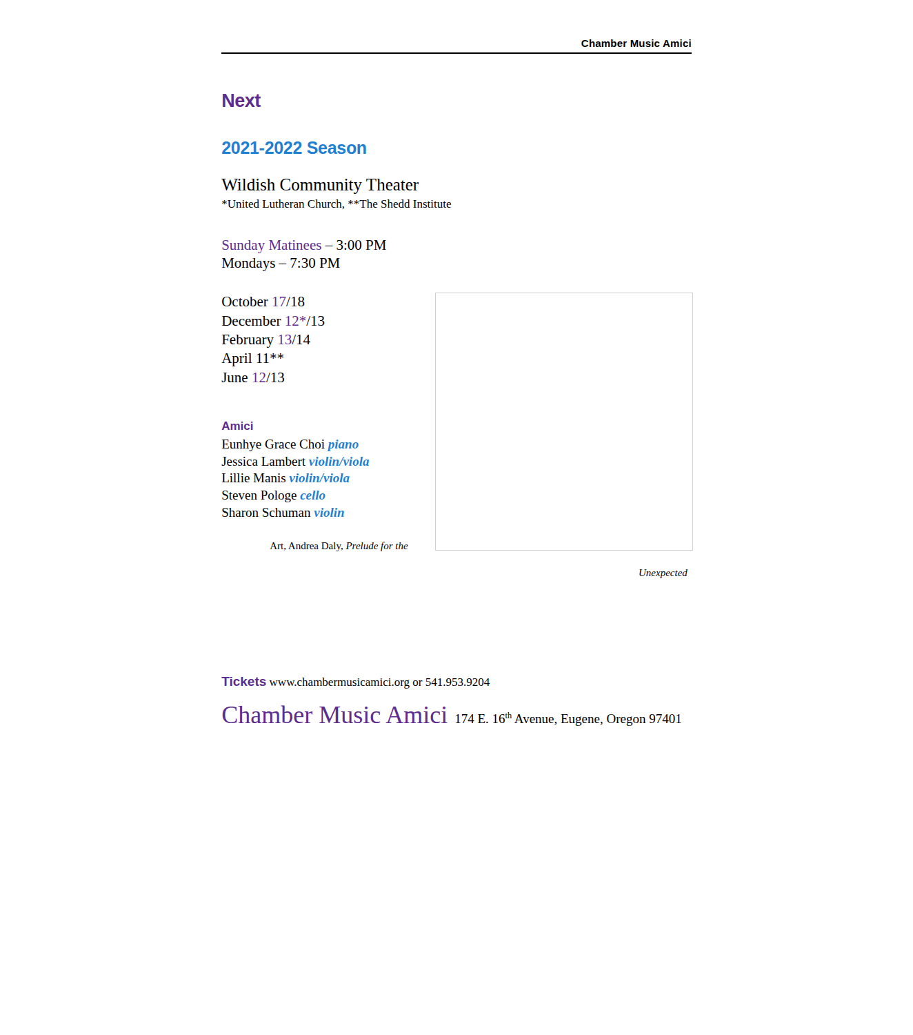Chamber Music Amici
Next
2021-2022 Season
Wildish Community Theater
*United Lutheran Church, **The Shedd Institute
Sunday Matinees – 3:00 PM
Mondays – 7:30 PM
October 17/18
December 12*/13
February 13/14
April 11**
June 12/13
Amici
Eunhye Grace Choi piano
Jessica Lambert violin/viola
Lillie Manis violin/viola
Steven Pologe cello
Sharon Schuman violin
Art, Andrea Daly, Prelude for the
Unexpected
Tickets www.chambermusicamici.org or 541.953.9204
Chamber Music Amici 174 E. 16th Avenue, Eugene, Oregon 97401